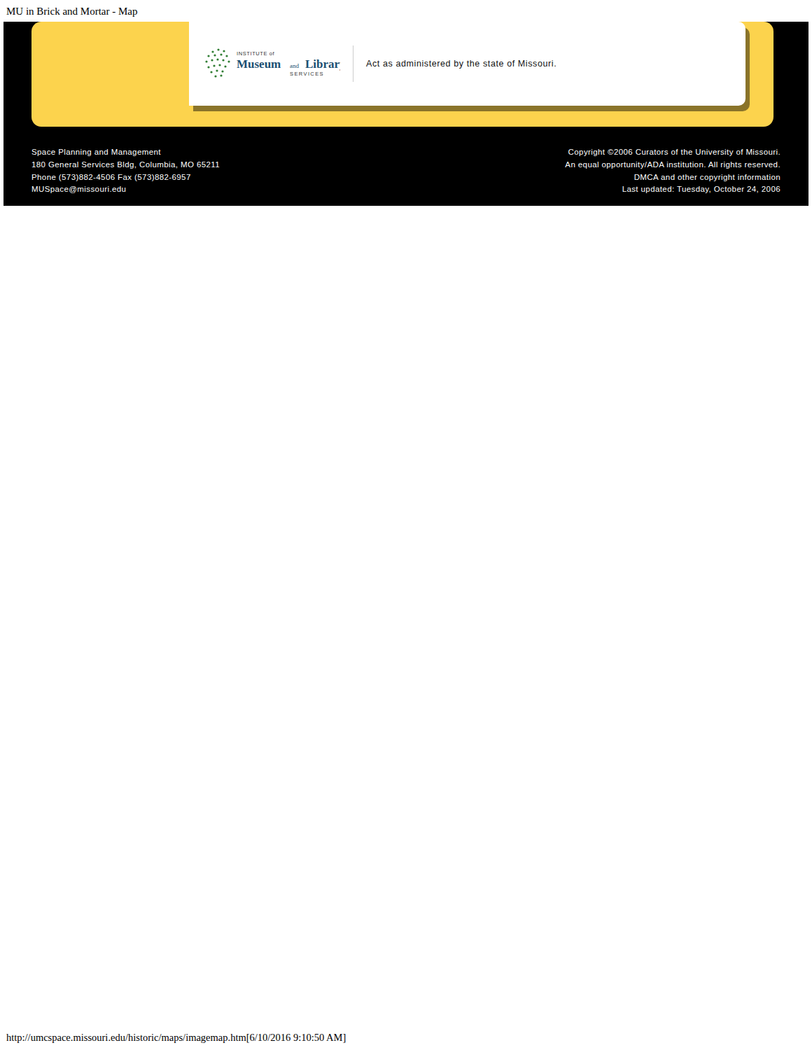MU in Brick and Mortar - Map
INSTITUTE of Museum and Library SERVICES
Act as administered by the state of Missouri.
Space Planning and Management
180 General Services Bldg, Columbia, MO 65211
Phone (573)882-4506 Fax (573)882-6957
MUSpace@missouri.edu
Copyright ©2006 Curators of the University of Missouri.
An equal opportunity/ADA institution. All rights reserved.
DMCA and other copyright information
Last updated: Tuesday, October 24, 2006
http://umcspace.missouri.edu/historic/maps/imagemap.htm[6/10/2016 9:10:50 AM]